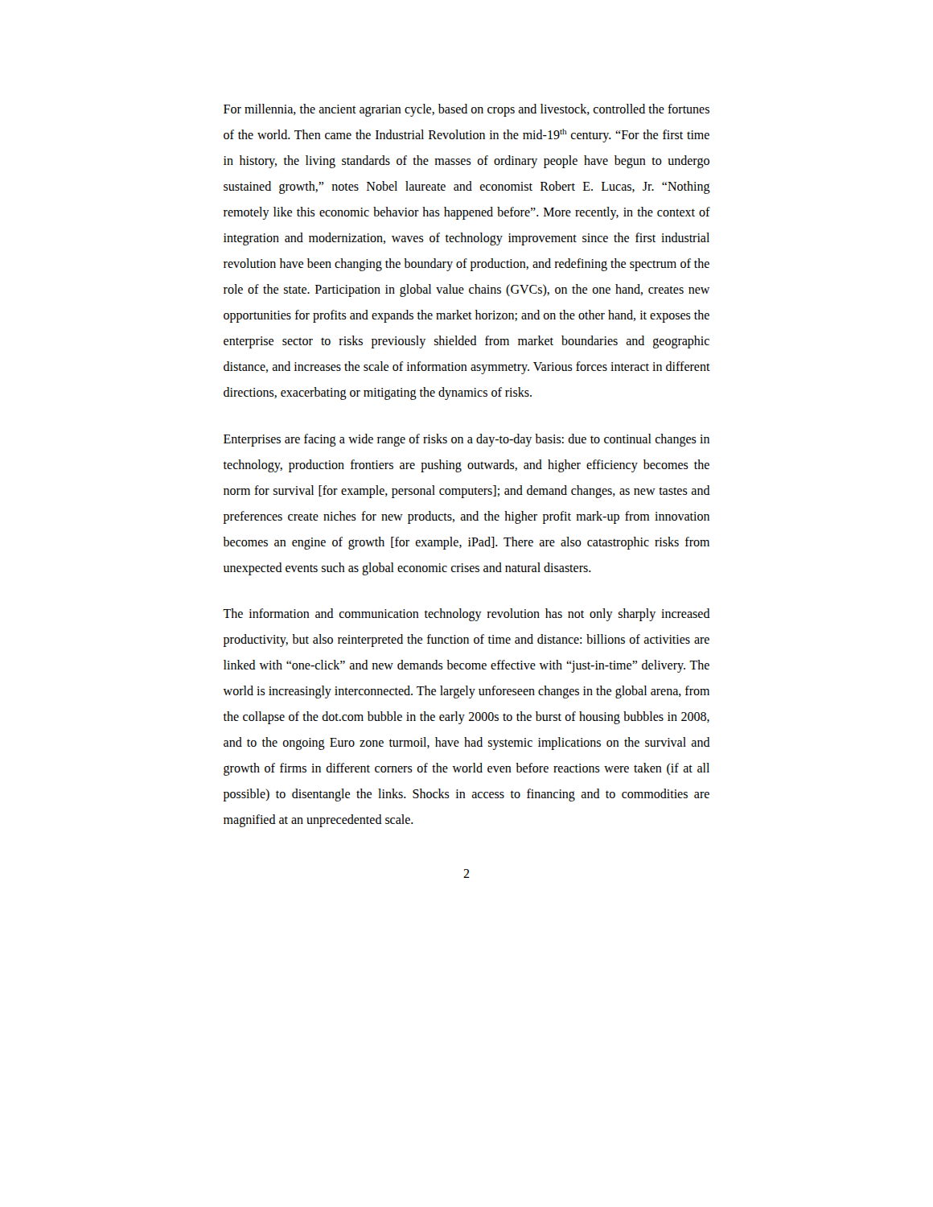For millennia, the ancient agrarian cycle, based on crops and livestock, controlled the fortunes of the world. Then came the Industrial Revolution in the mid-19th century. “For the first time in history, the living standards of the masses of ordinary people have begun to undergo sustained growth,” notes Nobel laureate and economist Robert E. Lucas, Jr. “Nothing remotely like this economic behavior has happened before”. More recently, in the context of integration and modernization, waves of technology improvement since the first industrial revolution have been changing the boundary of production, and redefining the spectrum of the role of the state. Participation in global value chains (GVCs), on the one hand, creates new opportunities for profits and expands the market horizon; and on the other hand, it exposes the enterprise sector to risks previously shielded from market boundaries and geographic distance, and increases the scale of information asymmetry. Various forces interact in different directions, exacerbating or mitigating the dynamics of risks.
Enterprises are facing a wide range of risks on a day-to-day basis: due to continual changes in technology, production frontiers are pushing outwards, and higher efficiency becomes the norm for survival [for example, personal computers]; and demand changes, as new tastes and preferences create niches for new products, and the higher profit mark-up from innovation becomes an engine of growth [for example, iPad]. There are also catastrophic risks from unexpected events such as global economic crises and natural disasters.
The information and communication technology revolution has not only sharply increased productivity, but also reinterpreted the function of time and distance: billions of activities are linked with “one-click” and new demands become effective with “just-in-time” delivery. The world is increasingly interconnected. The largely unforeseen changes in the global arena, from the collapse of the dot.com bubble in the early 2000s to the burst of housing bubbles in 2008, and to the ongoing Euro zone turmoil, have had systemic implications on the survival and growth of firms in different corners of the world even before reactions were taken (if at all possible) to disentangle the links. Shocks in access to financing and to commodities are magnified at an unprecedented scale.
2